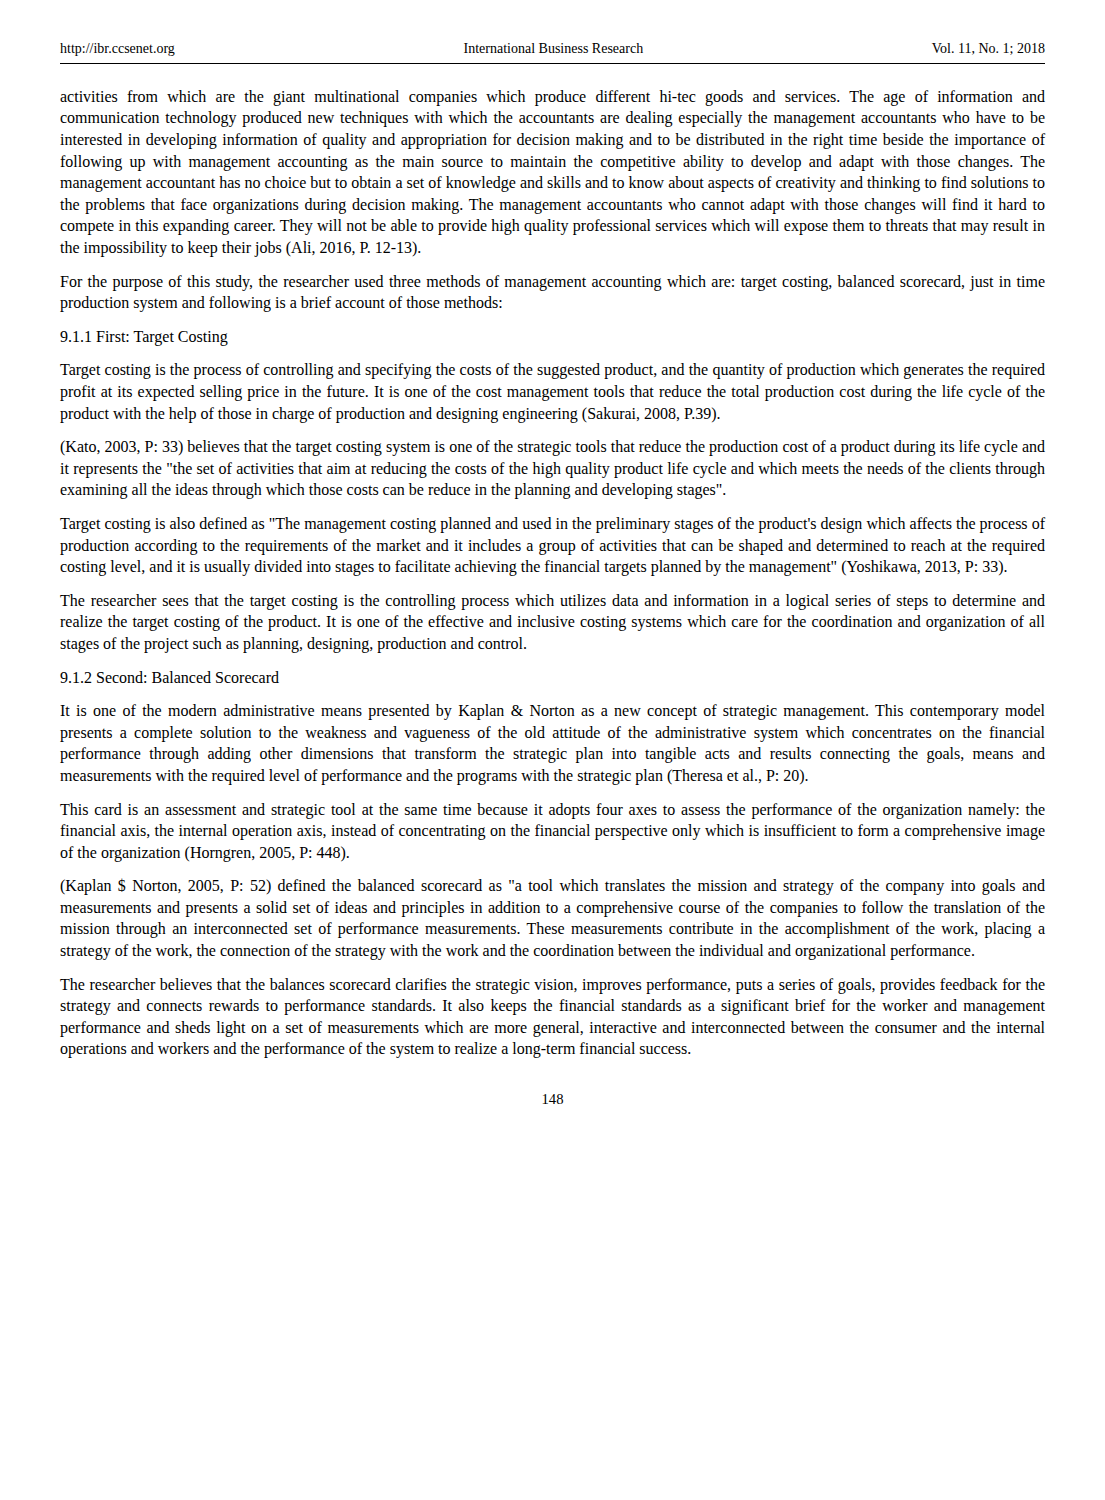http://ibr.ccsenet.org International Business Research Vol. 11, No. 1; 2018
activities from which are the giant multinational companies which produce different hi-tec goods and services. The age of information and communication technology produced new techniques with which the accountants are dealing especially the management accountants who have to be interested in developing information of quality and appropriation for decision making and to be distributed in the right time beside the importance of following up with management accounting as the main source to maintain the competitive ability to develop and adapt with those changes. The management accountant has no choice but to obtain a set of knowledge and skills and to know about aspects of creativity and thinking to find solutions to the problems that face organizations during decision making. The management accountants who cannot adapt with those changes will find it hard to compete in this expanding career. They will not be able to provide high quality professional services which will expose them to threats that may result in the impossibility to keep their jobs (Ali, 2016, P. 12-13).
For the purpose of this study, the researcher used three methods of management accounting which are: target costing, balanced scorecard, just in time production system and following is a brief account of those methods:
9.1.1 First: Target Costing
Target costing is the process of controlling and specifying the costs of the suggested product, and the quantity of production which generates the required profit at its expected selling price in the future. It is one of the cost management tools that reduce the total production cost during the life cycle of the product with the help of those in charge of production and designing engineering (Sakurai, 2008, P.39).
(Kato, 2003, P: 33) believes that the target costing system is one of the strategic tools that reduce the production cost of a product during its life cycle and it represents the "the set of activities that aim at reducing the costs of the high quality product life cycle and which meets the needs of the clients through examining all the ideas through which those costs can be reduce in the planning and developing stages".
Target costing is also defined as "The management costing planned and used in the preliminary stages of the product's design which affects the process of production according to the requirements of the market and it includes a group of activities that can be shaped and determined to reach at the required costing level, and it is usually divided into stages to facilitate achieving the financial targets planned by the management" (Yoshikawa, 2013, P: 33).
The researcher sees that the target costing is the controlling process which utilizes data and information in a logical series of steps to determine and realize the target costing of the product. It is one of the effective and inclusive costing systems which care for the coordination and organization of all stages of the project such as planning, designing, production and control.
9.1.2 Second: Balanced Scorecard
It is one of the modern administrative means presented by Kaplan & Norton as a new concept of strategic management. This contemporary model presents a complete solution to the weakness and vagueness of the old attitude of the administrative system which concentrates on the financial performance through adding other dimensions that transform the strategic plan into tangible acts and results connecting the goals, means and measurements with the required level of performance and the programs with the strategic plan (Theresa et al., P: 20).
This card is an assessment and strategic tool at the same time because it adopts four axes to assess the performance of the organization namely: the financial axis, the internal operation axis, instead of concentrating on the financial perspective only which is insufficient to form a comprehensive image of the organization (Horngren, 2005, P: 448).
(Kaplan $ Norton, 2005, P: 52) defined the balanced scorecard as "a tool which translates the mission and strategy of the company into goals and measurements and presents a solid set of ideas and principles in addition to a comprehensive course of the companies to follow the translation of the mission through an interconnected set of performance measurements. These measurements contribute in the accomplishment of the work, placing a strategy of the work, the connection of the strategy with the work and the coordination between the individual and organizational performance.
The researcher believes that the balances scorecard clarifies the strategic vision, improves performance, puts a series of goals, provides feedback for the strategy and connects rewards to performance standards. It also keeps the financial standards as a significant brief for the worker and management performance and sheds light on a set of measurements which are more general, interactive and interconnected between the consumer and the internal operations and workers and the performance of the system to realize a long-term financial success.
148